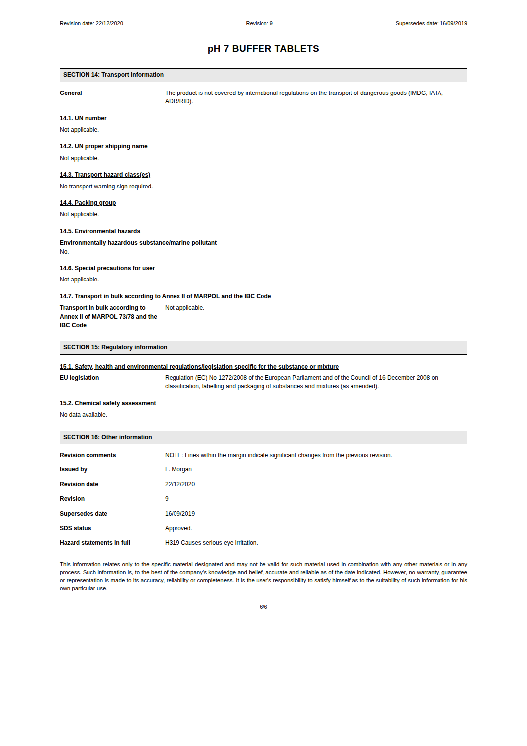Revision date: 22/12/2020 Revision: 9 Supersedes date: 16/09/2019
pH 7 BUFFER TABLETS
SECTION 14: Transport information
General
The product is not covered by international regulations on the transport of dangerous goods (IMDG, IATA, ADR/RID).
14.1. UN number
Not applicable.
14.2. UN proper shipping name
Not applicable.
14.3. Transport hazard class(es)
No transport warning sign required.
14.4. Packing group
Not applicable.
14.5. Environmental hazards
Environmentally hazardous substance/marine pollutant
No.
14.6. Special precautions for user
Not applicable.
14.7. Transport in bulk according to Annex II of MARPOL and the IBC Code
Transport in bulk according to Annex II of MARPOL 73/78 and the IBC Code
Not applicable.
SECTION 15: Regulatory information
15.1. Safety, health and environmental regulations/legislation specific for the substance or mixture
EU legislation
Regulation (EC) No 1272/2008 of the European Parliament and of the Council of 16 December 2008 on classification, labelling and packaging of substances and mixtures (as amended).
15.2. Chemical safety assessment
No data available.
SECTION 16: Other information
Revision comments
NOTE: Lines within the margin indicate significant changes from the previous revision.
Issued by
L. Morgan
Revision date
22/12/2020
Revision
9
Supersedes date
16/09/2019
SDS status
Approved.
Hazard statements in full
H319 Causes serious eye irritation.
This information relates only to the specific material designated and may not be valid for such material used in combination with any other materials or in any process. Such information is, to the best of the company's knowledge and belief, accurate and reliable as of the date indicated. However, no warranty, guarantee or representation is made to its accuracy, reliability or completeness. It is the user's responsibility to satisfy himself as to the suitability of such information for his own particular use.
6/6